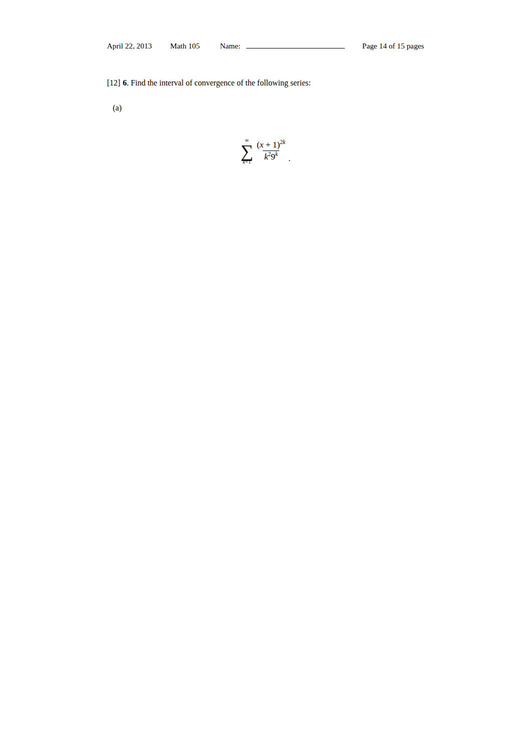April 22, 2013 Math 105 Name: Page 14 of 15 pages
[12] 6. Find the interval of convergence of the following series:
(a)
∞ ∑ k=1 (x + 1)2k k29k .